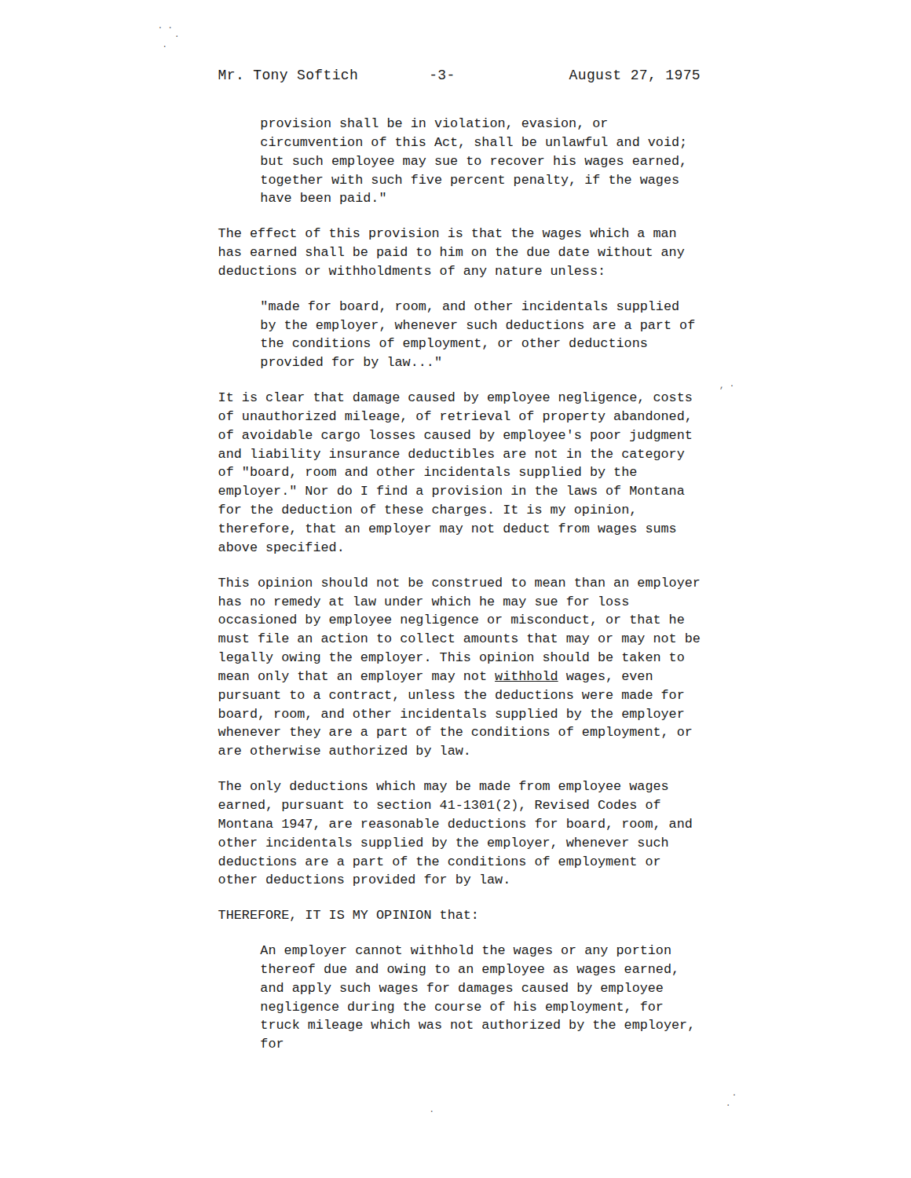· · · · , · · · ·
Mr. Tony Softich -3- August 27, 1975
provision shall be in violation, evasion, or circumvention of this Act, shall be unlawful and void; but such employee may sue to recover his wages earned, together with such five percent penalty, if the wages have been paid."
The effect of this provision is that the wages which a man has earned shall be paid to him on the due date without any deductions or withholdments of any nature unless:
"made for board, room, and other incidentals supplied by the employer, whenever such deductions are a part of the conditions of employment, or other deductions provided for by law..."
It is clear that damage caused by employee negligence, costs of unauthorized mileage, of retrieval of property abandoned, of avoidable cargo losses caused by employee's poor judgment and liability insurance deductibles are not in the category of "board, room and other incidentals supplied by the employer." Nor do I find a provision in the laws of Montana for the deduction of these charges. It is my opinion, therefore, that an employer may not deduct from wages sums above specified.
This opinion should not be construed to mean than an employer has no remedy at law under which he may sue for loss occasioned by employee negligence or misconduct, or that he must file an action to collect amounts that may or may not be legally owing the employer. This opinion should be taken to mean only that an employer may not withhold wages, even pursuant to a contract, unless the deductions were made for board, room, and other incidentals supplied by the employer whenever they are a part of the conditions of employment, or are otherwise authorized by law.
The only deductions which may be made from employee wages earned, pursuant to section 41-1301(2), Revised Codes of Montana 1947, are reasonable deductions for board, room, and other incidentals supplied by the employer, whenever such deductions are a part of the conditions of employment or other deductions provided for by law.
THEREFORE, IT IS MY OPINION that:
An employer cannot withhold the wages or any portion thereof due and owing to an employee as wages earned, and apply such wages for damages caused by employee negligence during the course of his employment, for truck mileage which was not authorized by the employer, for